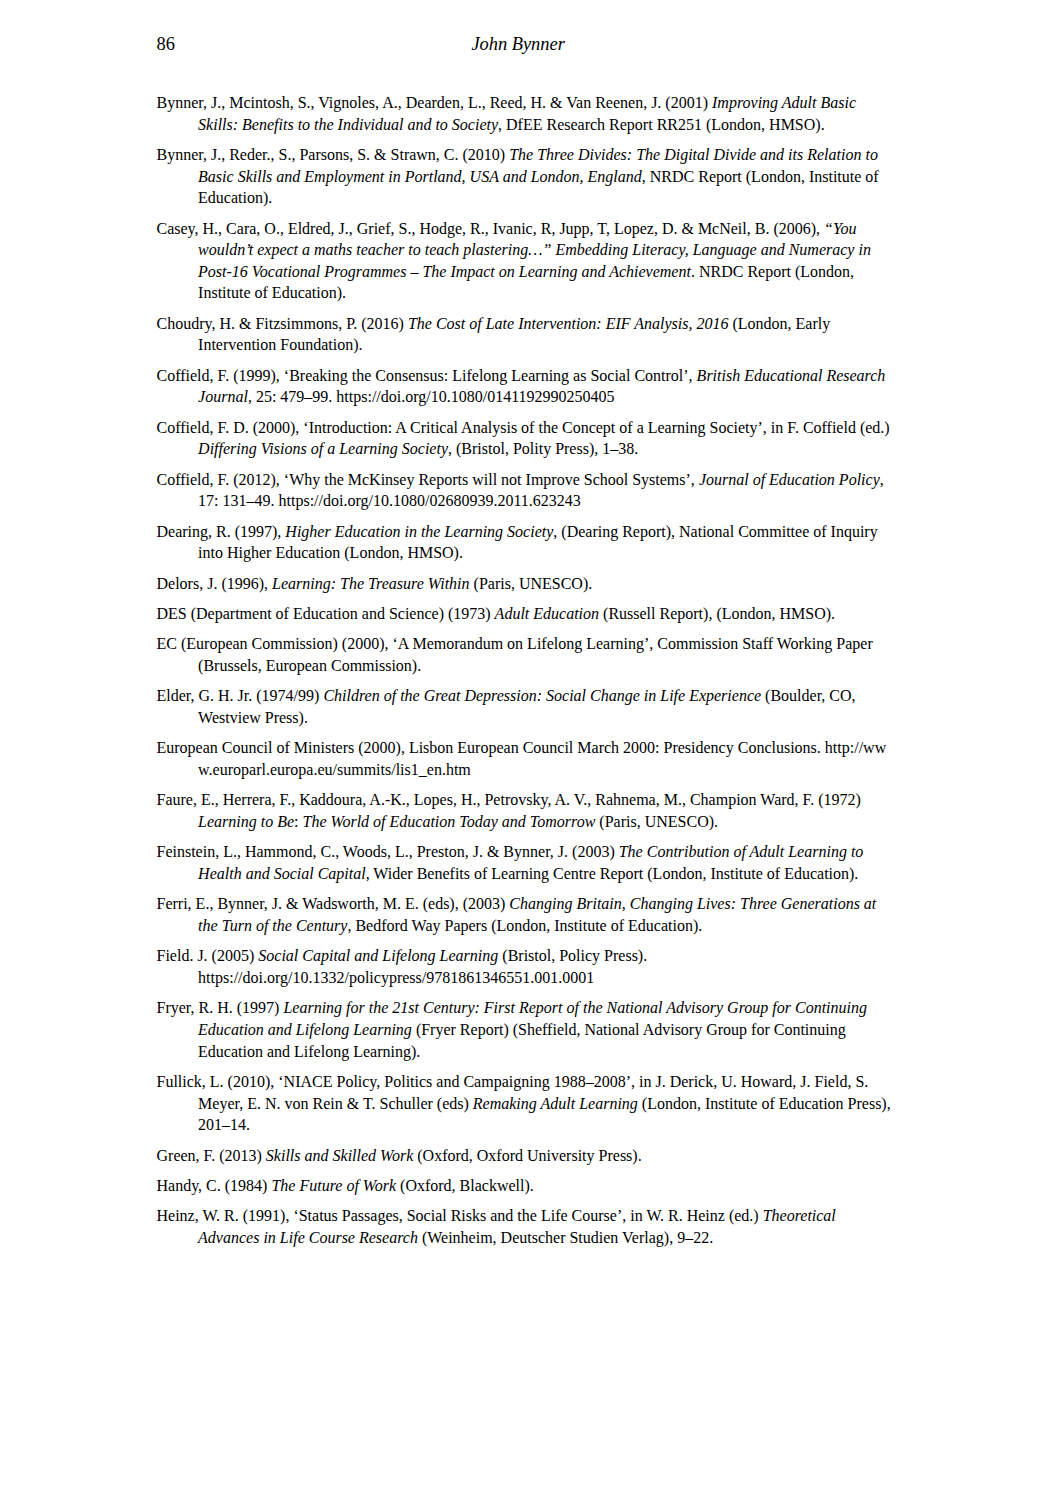86 John Bynner
Bynner, J., Mcintosh, S., Vignoles, A., Dearden, L., Reed, H. & Van Reenen, J. (2001) Improving Adult Basic Skills: Benefits to the Individual and to Society, DfEE Research Report RR251 (London, HMSO).
Bynner, J., Reder., S., Parsons, S. & Strawn, C. (2010) The Three Divides: The Digital Divide and its Relation to Basic Skills and Employment in Portland, USA and London, England, NRDC Report (London, Institute of Education).
Casey, H., Cara, O., Eldred, J., Grief, S., Hodge, R., Ivanic, R, Jupp, T, Lopez, D. & McNeil, B. (2006), “You wouldn’t expect a maths teacher to teach plastering…” Embedding Literacy, Language and Numeracy in Post-16 Vocational Programmes – The Impact on Learning and Achievement. NRDC Report (London, Institute of Education).
Choudry, H. & Fitzsimmons, P. (2016) The Cost of Late Intervention: EIF Analysis, 2016 (London, Early Intervention Foundation).
Coffield, F. (1999), ‘Breaking the Consensus: Lifelong Learning as Social Control’, British Educational Research Journal, 25: 479–99. https://doi.org/10.1080/0141192990250405
Coffield, F. D. (2000), ‘Introduction: A Critical Analysis of the Concept of a Learning Society’, in F. Coffield (ed.) Differing Visions of a Learning Society, (Bristol, Polity Press), 1–38.
Coffield, F. (2012), ‘Why the McKinsey Reports will not Improve School Systems’, Journal of Education Policy, 17: 131–49. https://doi.org/10.1080/02680939.2011.623243
Dearing, R. (1997), Higher Education in the Learning Society, (Dearing Report), National Committee of Inquiry into Higher Education (London, HMSO).
Delors, J. (1996), Learning: The Treasure Within (Paris, UNESCO).
DES (Department of Education and Science) (1973) Adult Education (Russell Report), (London, HMSO).
EC (European Commission) (2000), ‘A Memorandum on Lifelong Learning’, Commission Staff Working Paper (Brussels, European Commission).
Elder, G. H. Jr. (1974/99) Children of the Great Depression: Social Change in Life Experience (Boulder, CO, Westview Press).
European Council of Ministers (2000), Lisbon European Council March 2000: Presidency Conclusions. http://www.europarl.europa.eu/summits/lis1_en.htm
Faure, E., Herrera, F., Kaddoura, A.-K., Lopes, H., Petrovsky, A. V., Rahnema, M., Champion Ward, F. (1972) Learning to Be: The World of Education Today and Tomorrow (Paris, UNESCO).
Feinstein, L., Hammond, C., Woods, L., Preston, J. & Bynner, J. (2003) The Contribution of Adult Learning to Health and Social Capital, Wider Benefits of Learning Centre Report (London, Institute of Education).
Ferri, E., Bynner, J. & Wadsworth, M. E. (eds), (2003) Changing Britain, Changing Lives: Three Generations at the Turn of the Century, Bedford Way Papers (London, Institute of Education).
Field. J. (2005) Social Capital and Lifelong Learning (Bristol, Policy Press).
https://doi.org/10.1332/policypress/9781861346551.001.0001
Fryer, R. H. (1997) Learning for the 21st Century: First Report of the National Advisory Group for Continuing Education and Lifelong Learning (Fryer Report) (Sheffield, National Advisory Group for Continuing Education and Lifelong Learning).
Fullick, L. (2010), ‘NIACE Policy, Politics and Campaigning 1988–2008’, in J. Derick, U. Howard, J. Field, S. Meyer, E. N. von Rein & T. Schuller (eds) Remaking Adult Learning (London, Institute of Education Press), 201–14.
Green, F. (2013) Skills and Skilled Work (Oxford, Oxford University Press).
Handy, C. (1984) The Future of Work (Oxford, Blackwell).
Heinz, W. R. (1991), ‘Status Passages, Social Risks and the Life Course’, in W. R. Heinz (ed.) Theoretical Advances in Life Course Research (Weinheim, Deutscher Studien Verlag), 9–22.